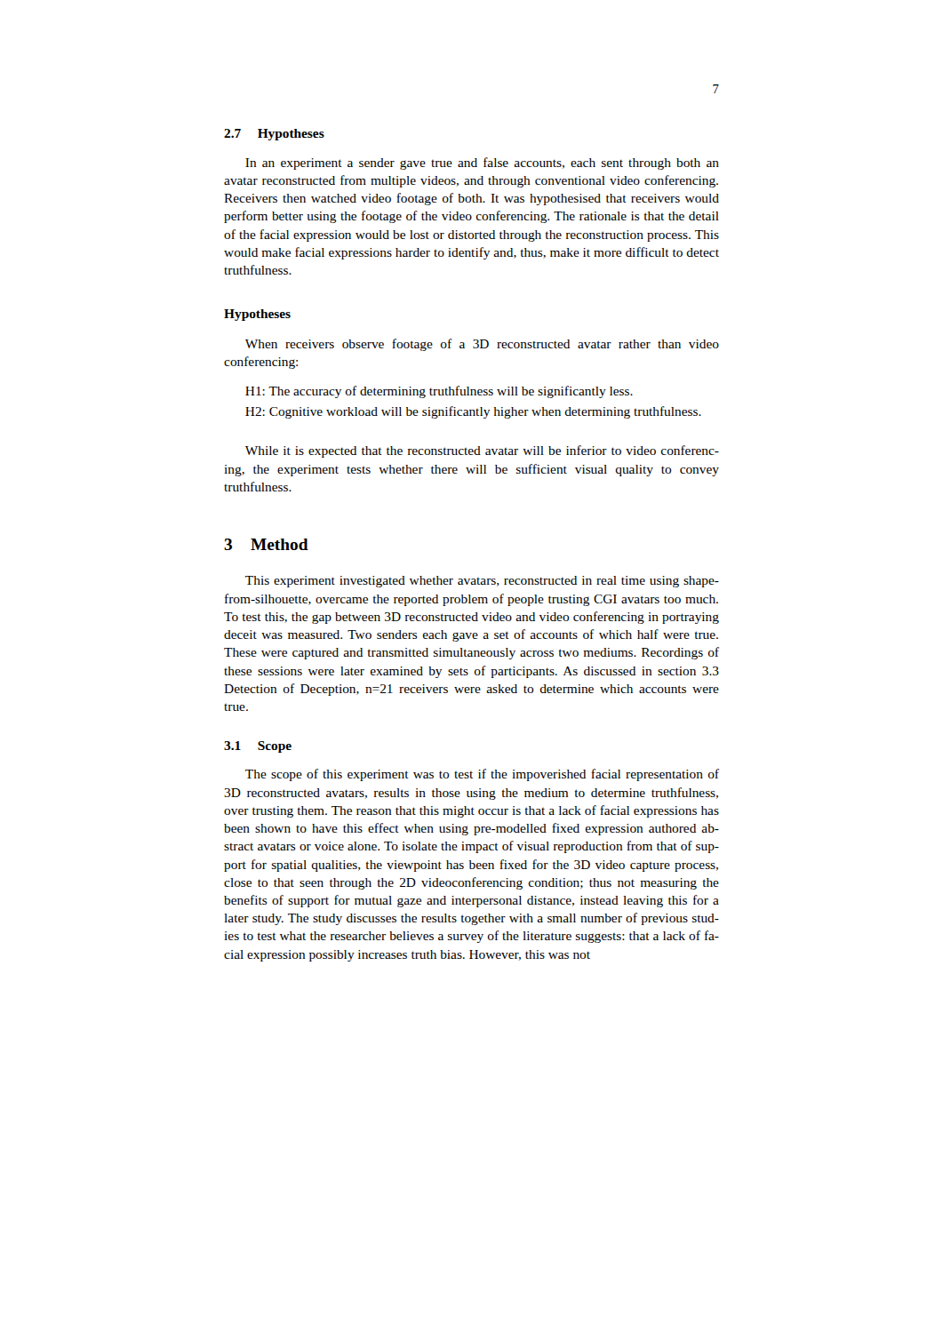7
2.7 Hypotheses
In an experiment a sender gave true and false accounts, each sent through both an avatar reconstructed from multiple videos, and through conventional video conferencing. Receivers then watched video footage of both. It was hypothesised that receivers would perform better using the footage of the video conferencing. The rationale is that the detail of the facial expression would be lost or distorted through the reconstruction process. This would make facial expressions harder to identify and, thus, make it more difficult to detect truthfulness.
Hypotheses
When receivers observe footage of a 3D reconstructed avatar rather than video conferencing:
H1: The accuracy of determining truthfulness will be significantly less.
H2: Cognitive workload will be significantly higher when determining truthfulness.
While it is expected that the reconstructed avatar will be inferior to video conferencing, the experiment tests whether there will be sufficient visual quality to convey truthfulness.
3 Method
This experiment investigated whether avatars, reconstructed in real time using shape-from-silhouette, overcame the reported problem of people trusting CGI avatars too much. To test this, the gap between 3D reconstructed video and video conferencing in portraying deceit was measured. Two senders each gave a set of accounts of which half were true. These were captured and transmitted simultaneously across two mediums. Recordings of these sessions were later examined by sets of participants. As discussed in section 3.3 Detection of Deception, n=21 receivers were asked to determine which accounts were true.
3.1 Scope
The scope of this experiment was to test if the impoverished facial representation of 3D reconstructed avatars, results in those using the medium to determine truthfulness, over trusting them. The reason that this might occur is that a lack of facial expressions has been shown to have this effect when using pre-modelled fixed expression authored abstract avatars or voice alone. To isolate the impact of visual reproduction from that of support for spatial qualities, the viewpoint has been fixed for the 3D video capture process, close to that seen through the 2D videoconferencing condition; thus not measuring the benefits of support for mutual gaze and interpersonal distance, instead leaving this for a later study. The study discusses the results together with a small number of previous studies to test what the researcher believes a survey of the literature suggests: that a lack of facial expression possibly increases truth bias. However, this was not